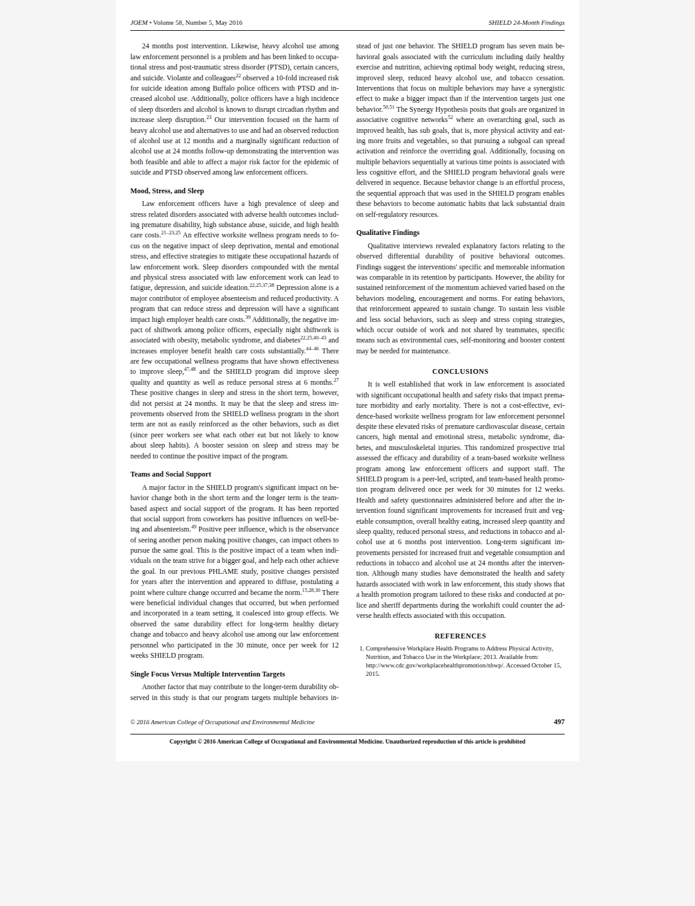JOEM • Volume 58, Number 5, May 2016
SHIELD 24-Month Findings
24 months post intervention. Likewise, heavy alcohol use among law enforcement personnel is a problem and has been linked to occupational stress and post-traumatic stress disorder (PTSD), certain cancers, and suicide. Violante and colleagues22 observed a 10-fold increased risk for suicide ideation among Buffalo police officers with PTSD and increased alcohol use. Additionally, police officers have a high incidence of sleep disorders and alcohol is known to disrupt circadian rhythm and increase sleep disruption.23 Our intervention focused on the harm of heavy alcohol use and alternatives to use and had an observed reduction of alcohol use at 12 months and a marginally significant reduction of alcohol use at 24 months follow-up demonstrating the intervention was both feasible and able to affect a major risk factor for the epidemic of suicide and PTSD observed among law enforcement officers.
Mood, Stress, and Sleep
Law enforcement officers have a high prevalence of sleep and stress related disorders associated with adverse health outcomes including premature disability, high substance abuse, suicide, and high health care costs.21–23,25 An effective worksite wellness program needs to focus on the negative impact of sleep deprivation, mental and emotional stress, and effective strategies to mitigate these occupational hazards of law enforcement work. Sleep disorders compounded with the mental and physical stress associated with law enforcement work can lead to fatigue, depression, and suicide ideation.22,25,37,38 Depression alone is a major contributor of employee absenteeism and reduced productivity. A program that can reduce stress and depression will have a significant impact high employer health care costs.39 Additionally, the negative impact of shiftwork among police officers, especially night shiftwork is associated with obesity, metabolic syndrome, and diabetes22,25,40–43 and increases employee benefit health care costs substantially.44–46 There are few occupational wellness programs that have shown effectiveness to improve sleep,47,48 and the SHIELD program did improve sleep quality and quantity as well as reduce personal stress at 6 months.27 These positive changes in sleep and stress in the short term, however, did not persist at 24 months. It may be that the sleep and stress improvements observed from the SHIELD wellness program in the short term are not as easily reinforced as the other behaviors, such as diet (since peer workers see what each other eat but not likely to know about sleep habits). A booster session on sleep and stress may be needed to continue the positive impact of the program.
Teams and Social Support
A major factor in the SHIELD program's significant impact on behavior change both in the short term and the longer term is the team-based aspect and social support of the program. It has been reported that social support from coworkers has positive influences on well-being and absenteeism.49 Positive peer influence, which is the observance of seeing another person making positive changes, can impact others to pursue the same goal. This is the positive impact of a team when individuals on the team strive for a bigger goal, and help each other achieve the goal. In our previous PHLAME study, positive changes persisted for years after the intervention and appeared to diffuse, postulating a point where culture change occurred and became the norm.15,28,30 There were beneficial individual changes that occurred, but when performed and incorporated in a team setting, it coalesced into group effects. We observed the same durability effect for long-term healthy dietary change and tobacco and heavy alcohol use among our law enforcement personnel who participated in the 30 minute, once per week for 12 weeks SHIELD program.
Single Focus Versus Multiple Intervention Targets
Another factor that may contribute to the longer-term durability observed in this study is that our program targets multiple behaviors instead of just one behavior. The SHIELD program has seven main behavioral goals associated with the curriculum including daily healthy exercise and nutrition, achieving optimal body weight, reducing stress, improved sleep, reduced heavy alcohol use, and tobacco cessation. Interventions that focus on multiple behaviors may have a synergistic effect to make a bigger impact than if the intervention targets just one behavior.50,51 The Synergy Hypothesis posits that goals are organized in associative cognitive networks52 where an overarching goal, such as improved health, has sub goals, that is, more physical activity and eating more fruits and vegetables, so that pursuing a subgoal can spread activation and reinforce the overriding goal. Additionally, focusing on multiple behaviors sequentially at various time points is associated with less cognitive effort, and the SHIELD program behavioral goals were delivered in sequence. Because behavior change is an effortful process, the sequential approach that was used in the SHIELD program enables these behaviors to become automatic habits that lack substantial drain on self-regulatory resources.
Qualitative Findings
Qualitative interviews revealed explanatory factors relating to the observed differential durability of positive behavioral outcomes. Findings suggest the interventions' specific and memorable information was comparable in its retention by participants. However, the ability for sustained reinforcement of the momentum achieved varied based on the behaviors modeling, encouragement and norms. For eating behaviors, that reinforcement appeared to sustain change. To sustain less visible and less social behaviors, such as sleep and stress coping strategies, which occur outside of work and not shared by teammates, specific means such as environmental cues, self-monitoring and booster content may be needed for maintenance.
CONCLUSIONS
It is well established that work in law enforcement is associated with significant occupational health and safety risks that impact premature morbidity and early mortality. There is not a cost-effective, evidence-based worksite wellness program for law enforcement personnel despite these elevated risks of premature cardiovascular disease, certain cancers, high mental and emotional stress, metabolic syndrome, diabetes, and musculoskeletal injuries. This randomized prospective trial assessed the efficacy and durability of a team-based worksite wellness program among law enforcement officers and support staff. The SHIELD program is a peer-led, scripted, and team-based health promotion program delivered once per week for 30 minutes for 12 weeks. Health and safety questionnaires administered before and after the intervention found significant improvements for increased fruit and vegetable consumption, overall healthy eating, increased sleep quantity and sleep quality, reduced personal stress, and reductions in tobacco and alcohol use at 6 months post intervention. Long-term significant improvements persisted for increased fruit and vegetable consumption and reductions in tobacco and alcohol use at 24 months after the intervention. Although many studies have demonstrated the health and safety hazards associated with work in law enforcement, this study shows that a health promotion program tailored to these risks and conducted at police and sheriff departments during the workshift could counter the adverse health effects associated with this occupation.
REFERENCES
Comprehensive Workplace Health Programs to Address Physical Activity, Nutrition, and Tobacco Use in the Workplace; 2013. Available from: http://www.cdc.gov/workplacehealthpromotion/nhwp/. Accessed October 15, 2015.
© 2016 American College of Occupational and Environmental Medicine 497
Copyright © 2016 American College of Occupational and Environmental Medicine. Unauthorized reproduction of this article is prohibited